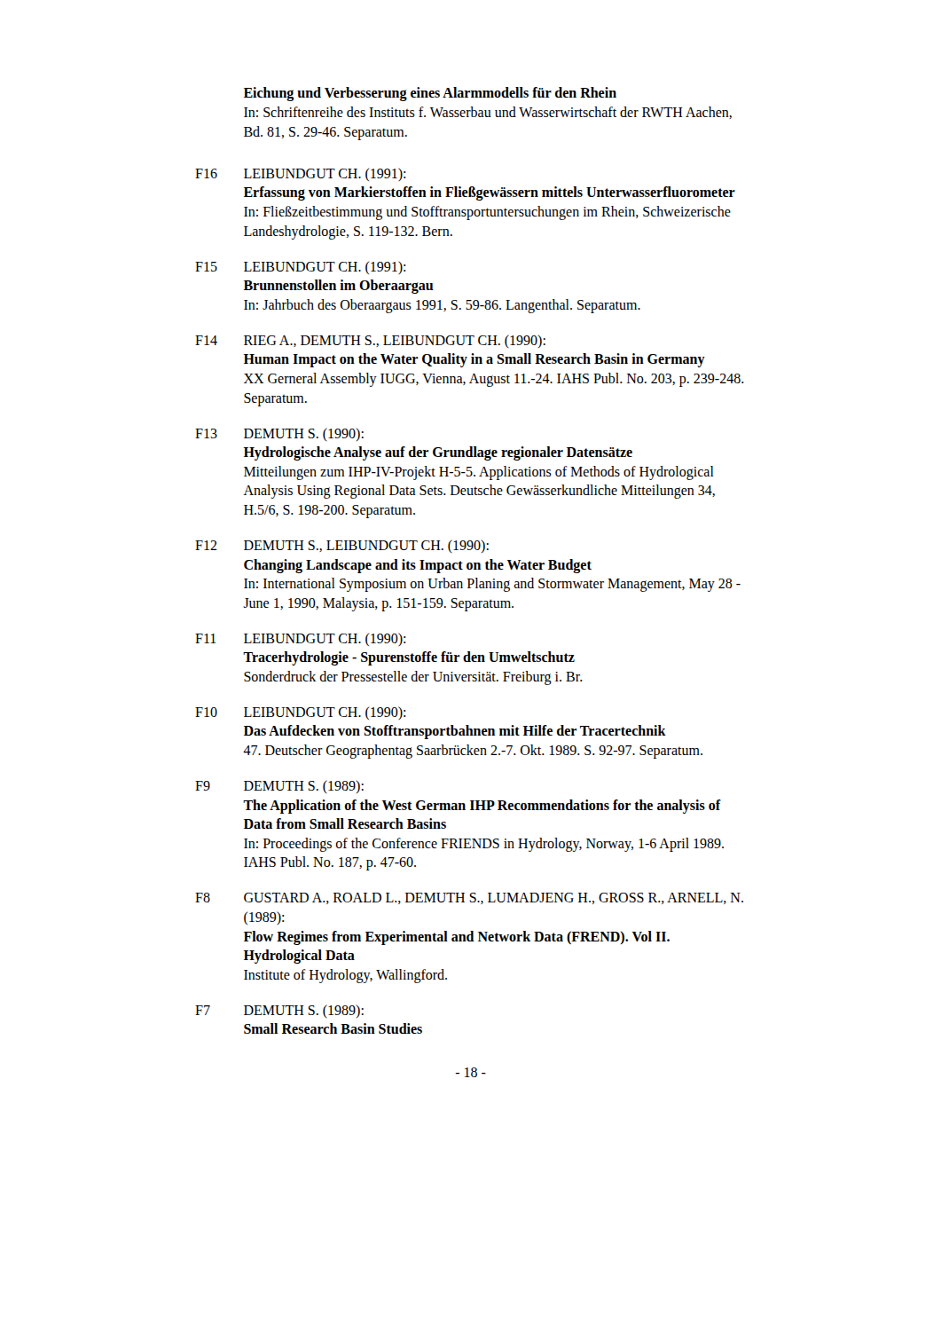Eichung und Verbesserung eines Alarmmodells für den Rhein
In: Schriftenreihe des Instituts f. Wasserbau und Wasserwirtschaft der RWTH Aachen, Bd. 81, S. 29-46. Separatum.
F16
LEIBUNDGUT CH. (1991):
Erfassung von Markierstoffen in Fließgewässern mittels Unterwasserfluorometer
In: Fließzeitbestimmung und Stofftransportuntersuchungen im Rhein, Schweizerische Landeshydrologie, S. 119-132. Bern.
F15
LEIBUNDGUT CH. (1991):
Brunnenstollen im Oberaargau
In: Jahrbuch des Oberaargaus 1991, S. 59-86. Langenthal. Separatum.
F14
RIEG A., DEMUTH S., LEIBUNDGUT CH. (1990):
Human Impact on the Water Quality in a Small Research Basin in Germany
XX Gerneral Assembly IUGG, Vienna, August 11.-24. IAHS Publ. No. 203, p. 239-248. Separatum.
F13
DEMUTH S. (1990):
Hydrologische Analyse auf der Grundlage regionaler Datensätze
Mitteilungen zum IHP-IV-Projekt H-5-5. Applications of Methods of Hydrological Analysis Using Regional Data Sets. Deutsche Gewässerkundliche Mitteilungen 34, H.5/6, S. 198-200. Separatum.
F12
DEMUTH S., LEIBUNDGUT CH. (1990):
Changing Landscape and its Impact on the Water Budget
In: International Symposium on Urban Planing and Stormwater Management, May 28 - June 1, 1990, Malaysia, p. 151-159. Separatum.
F11
LEIBUNDGUT CH. (1990):
Tracerhydrologie - Spurenstoffe für den Umweltschutz
Sonderdruck der Pressestelle der Universität. Freiburg i. Br.
F10
LEIBUNDGUT CH. (1990):
Das Aufdecken von Stofftransportbahnen mit Hilfe der Tracertechnik
47. Deutscher Geographentag Saarbrücken 2.-7. Okt. 1989. S. 92-97. Separatum.
F9
DEMUTH S. (1989):
The Application of the West German IHP Recommendations for the analysis of Data from Small Research Basins
In: Proceedings of the Conference FRIENDS in Hydrology, Norway, 1-6 April 1989. IAHS Publ. No. 187, p. 47-60.
F8
GUSTARD A., ROALD L., DEMUTH S., LUMADJENG H., GROSS R., ARNELL, N. (1989):
Flow Regimes from Experimental and Network Data (FREND). Vol II. Hydrological Data
Institute of Hydrology, Wallingford.
F7
DEMUTH S. (1989):
Small Research Basin Studies
- 18 -